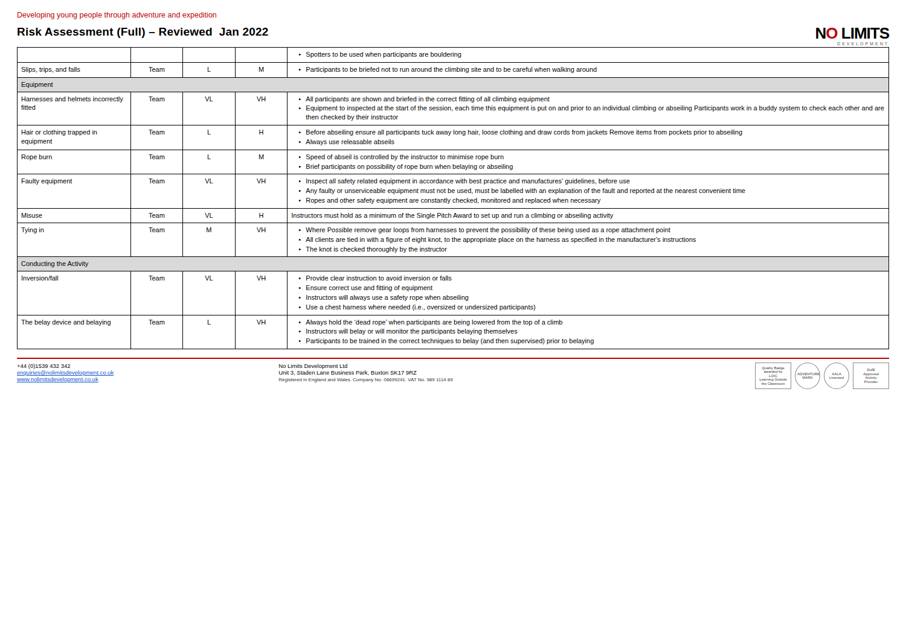Developing young people through adventure and expedition
Risk Assessment (Full) – Reviewed Jan 2022
NO LIMITS
DEVELOPMENT
| | | | | Spotters to be used when participants are bouldering |
| Slips, trips, and falls | Team | L | M | Participants to be briefed not to run around the climbing site and to be careful when walking around |
| Equipment |
| Harnesses and helmets incorrectly fitted | Team | VL | VH | All participants are shown and briefed in the correct fitting of all climbing equipment Equipment to inspected at the start of the session, each time this equipment is put on and prior to an individual climbing or abseiling Participants work in a buddy system to check each other and are then checked by their instructor |
| Hair or clothing trapped in equipment | Team | L | H | Before abseiling ensure all participants tuck away long hair, loose clothing and draw cords from jackets Remove items from pockets prior to abseiling Always use releasable abseils |
| Rope burn | Team | L | M | Speed of abseil is controlled by the instructor to minimise rope burn Brief participants on possibility of rope burn when belaying or abseiling |
| Faulty equipment | Team | VL | VH | Inspect all safety related equipment in accordance with best practice and manufactures’ guidelines, before use Any faulty or unserviceable equipment must not be used, must be labelled with an explanation of the fault and reported at the nearest convenient time Ropes and other safety equipment are constantly checked, monitored and replaced when necessary |
| Misuse | Team | VL | H | Instructors must hold as a minimum of the Single Pitch Award to set up and run a climbing or abseiling activity |
| Tying in | Team | M | VH | Where Possible remove gear loops from harnesses to prevent the possibility of these being used as a rope attachment point All clients are tied in with a figure of eight knot, to the appropriate place on the harness as specified in the manufacturer's instructions The knot is checked thoroughly by the instructor |
| Conducting the Activity |
| Inversion/fall | Team | VL | VH | Provide clear instruction to avoid inversion or falls Ensure correct use and fitting of equipment Instructors will always use a safety rope when abseiling Use a chest harness where needed (i.e., oversized or undersized participants) |
| The belay device and belaying | Team | L | VH | Always hold the ‘dead rope’ when participants are being lowered from the top of a climb Instructors will belay or will monitor the participants belaying themselves Participants to be trained in the correct techniques to belay (and then supervised) prior to belaying |
+44 (0)1539 432 342
enquiries@nolimitsdevelopment.co.uk
www.nolimitsdevelopment.co.uk
No Limits Development Ltd
Unit 3, Staden Lane Business Park, Buxton SK17 9RZ
Registered in England and Wales. Company No. 06699241. VAT No. 989 1114 89
Quality Badge awarded by
LOtC
Learning Outside the Classroom
ADVENTURE
MARK
AALA
Licensed
DofE
Approved
Activity
Provider